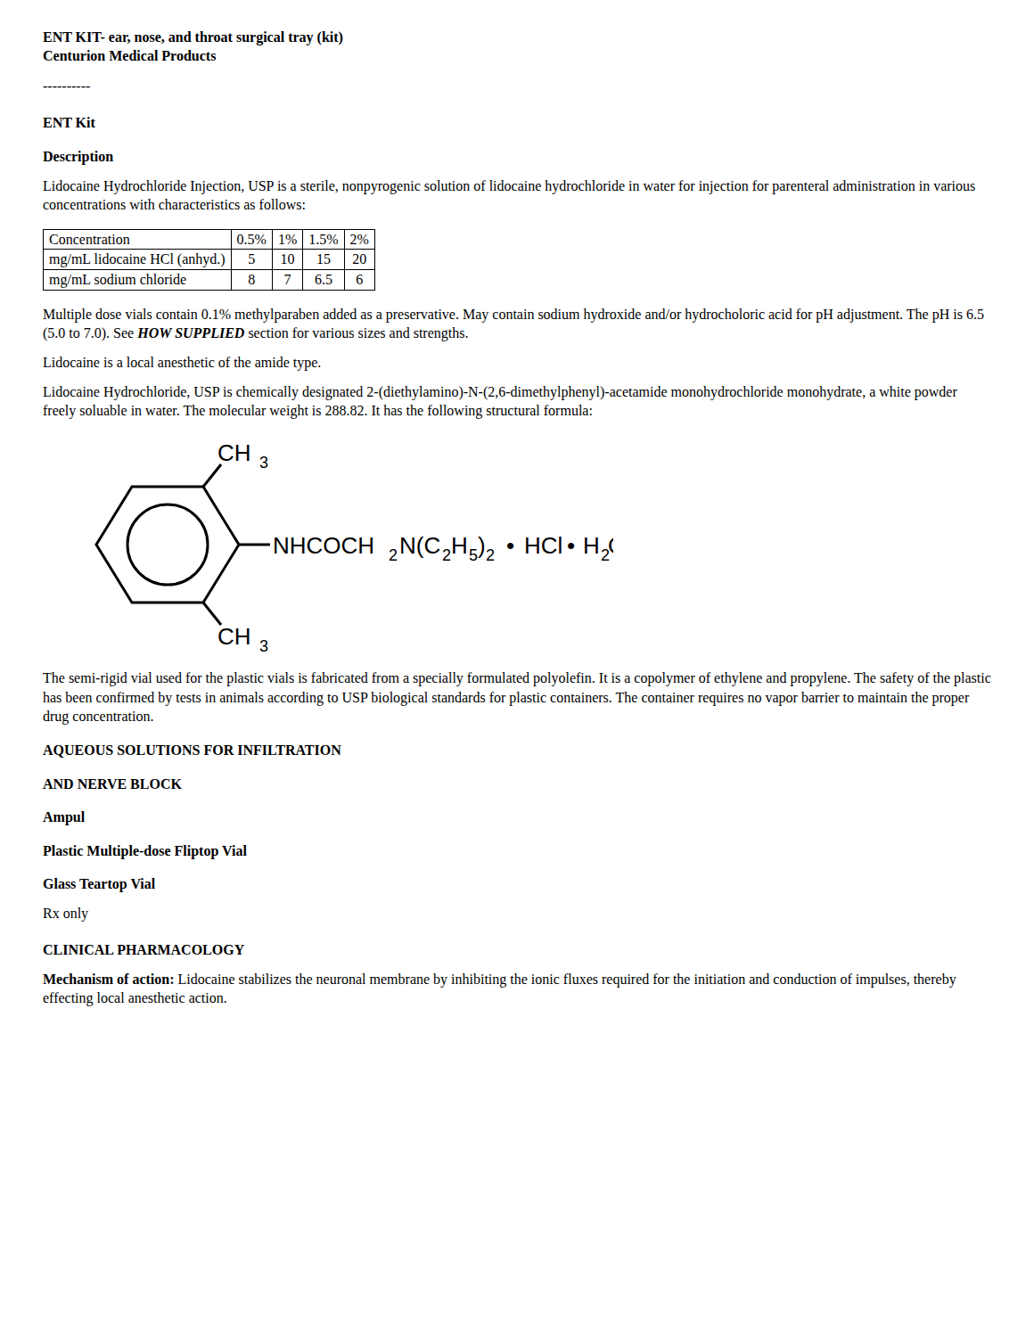ENT KIT- ear, nose, and throat surgical tray (kit)
Centurion Medical Products
----------
ENT Kit
Description
Lidocaine Hydrochloride Injection, USP is a sterile, nonpyrogenic solution of lidocaine hydrochloride in water for injection for parenteral administration in various concentrations with characteristics as follows:
| Concentration | 0.5% | 1% | 1.5% | 2% |
| mg/mL lidocaine HCl (anhyd.) | 5 | 10 | 15 | 20 |
| mg/mL sodium chloride | 8 | 7 | 6.5 | 6 |
Multiple dose vials contain 0.1% methylparaben added as a preservative. May contain sodium hydroxide and/or hydrocholoric acid for pH adjustment. The pH is 6.5 (5.0 to 7.0). See HOW SUPPLIED section for various sizes and strengths.
Lidocaine is a local anesthetic of the amide type.
Lidocaine Hydrochloride, USP is chemically designated 2-(diethylamino)-N-(2,6-dimethylphenyl)-acetamide monohydrochloride monohydrate, a white powder freely soluable in water. The molecular weight is 288.82. It has the following structural formula:
CH 3 CH 3 NHCOCH 2 N(C 2 H 5 ) 2 • HCl • H 2 O
The semi-rigid vial used for the plastic vials is fabricated from a specially formulated polyolefin. It is a copolymer of ethylene and propylene. The safety of the plastic has been confirmed by tests in animals according to USP biological standards for plastic containers. The container requires no vapor barrier to maintain the proper drug concentration.
AQUEOUS SOLUTIONS FOR INFILTRATION
AND NERVE BLOCK
Ampul
Plastic Multiple-dose Fliptop Vial
Glass Teartop Vial
Rx only
CLINICAL PHARMACOLOGY
​Mechanism of action:​ Lidocaine stabilizes the neuronal membrane by inhibiting the ionic fluxes required for the initiation and conduction of impulses, thereby effecting local anesthetic action.